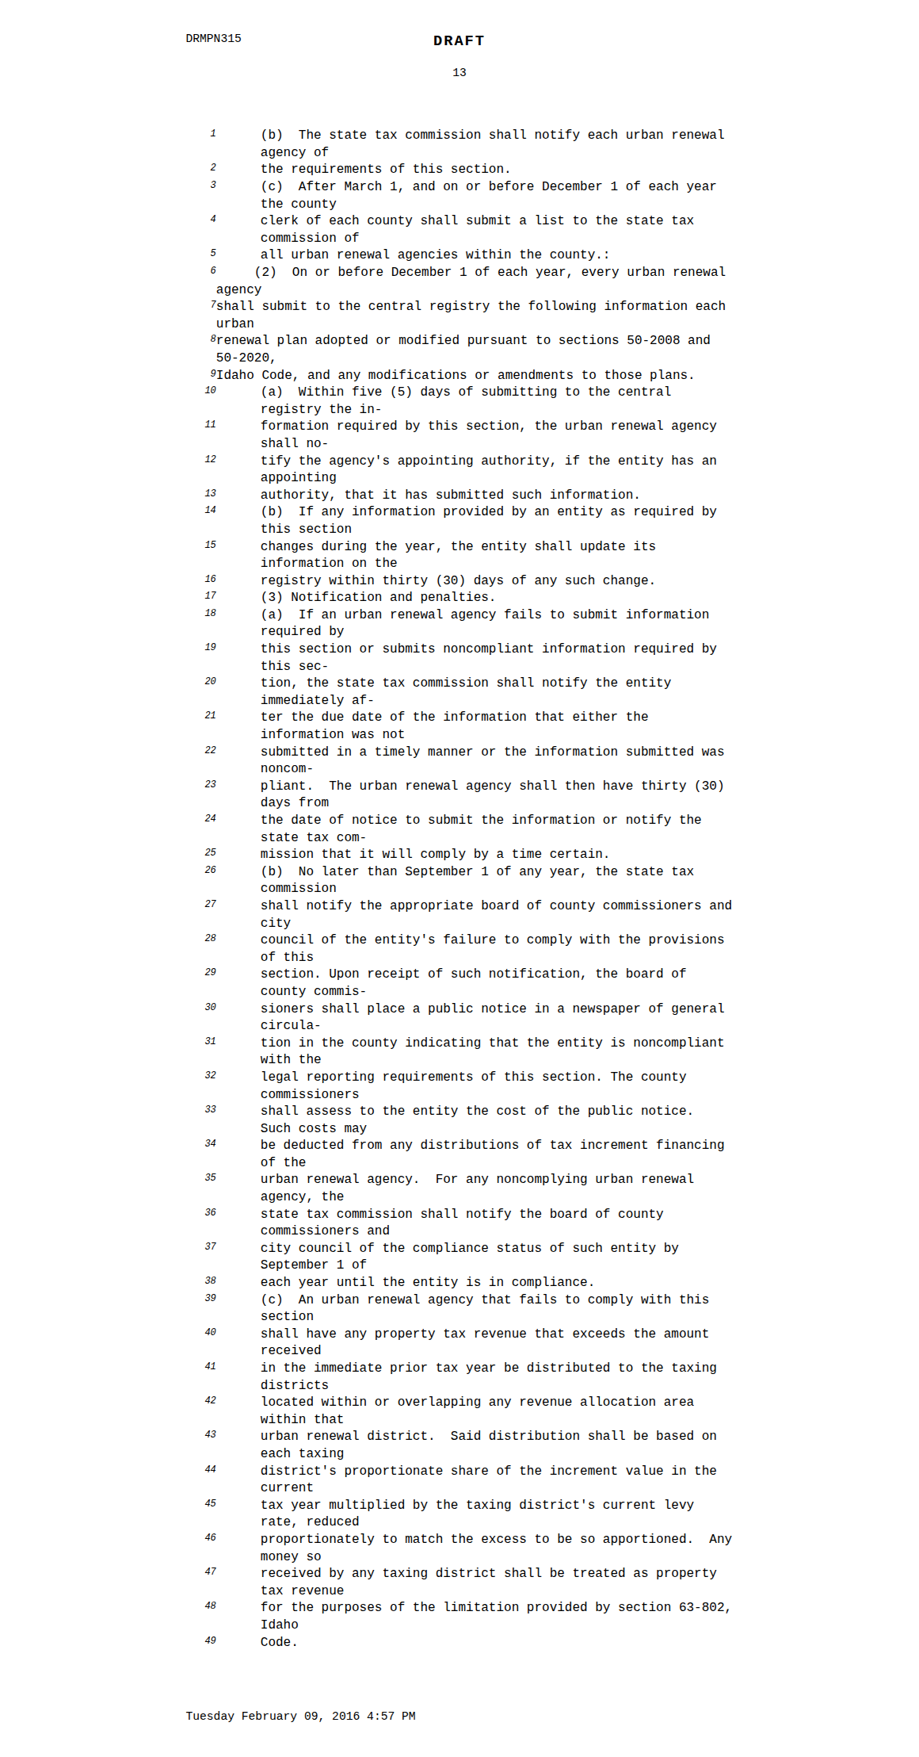DRMPN315
DRAFT
13
| 1 | (b) The state tax commission shall notify each urban renewal agency of |
| 2 | the requirements of this section. |
| 3 | (c) After March 1, and on or before December 1 of each year the county |
| 4 | clerk of each county shall submit a list to the state tax commission of |
| 5 | all urban renewal agencies within the county.: |
| 6 | (2) On or before December 1 of each year, every urban renewal agency |
| 7 | shall submit to the central registry the following information each urban |
| 8 | renewal plan adopted or modified pursuant to sections 50-2008 and 50-2020, |
| 9 | Idaho Code, and any modifications or amendments to those plans. |
| 10 | (a) Within five (5) days of submitting to the central registry the in- |
| 11 | formation required by this section, the urban renewal agency shall no- |
| 12 | tify the agency's appointing authority, if the entity has an appointing |
| 13 | authority, that it has submitted such information. |
| 14 | (b) If any information provided by an entity as required by this section |
| 15 | changes during the year, the entity shall update its information on the |
| 16 | registry within thirty (30) days of any such change. |
| 17 | (3) Notification and penalties. |
| 18 | (a) If an urban renewal agency fails to submit information required by |
| 19 | this section or submits noncompliant information required by this sec- |
| 20 | tion, the state tax commission shall notify the entity immediately af- |
| 21 | ter the due date of the information that either the information was not |
| 22 | submitted in a timely manner or the information submitted was noncom- |
| 23 | pliant. The urban renewal agency shall then have thirty (30) days from |
| 24 | the date of notice to submit the information or notify the state tax com- |
| 25 | mission that it will comply by a time certain. |
| 26 | (b) No later than September 1 of any year, the state tax commission |
| 27 | shall notify the appropriate board of county commissioners and city |
| 28 | council of the entity's failure to comply with the provisions of this |
| 29 | section. Upon receipt of such notification, the board of county commis- |
| 30 | sioners shall place a public notice in a newspaper of general circula- |
| 31 | tion in the county indicating that the entity is noncompliant with the |
| 32 | legal reporting requirements of this section. The county commissioners |
| 33 | shall assess to the entity the cost of the public notice. Such costs may |
| 34 | be deducted from any distributions of tax increment financing of the |
| 35 | urban renewal agency. For any noncomplying urban renewal agency, the |
| 36 | state tax commission shall notify the board of county commissioners and |
| 37 | city council of the compliance status of such entity by September 1 of |
| 38 | each year until the entity is in compliance. |
| 39 | (c) An urban renewal agency that fails to comply with this section |
| 40 | shall have any property tax revenue that exceeds the amount received |
| 41 | in the immediate prior tax year be distributed to the taxing districts |
| 42 | located within or overlapping any revenue allocation area within that |
| 43 | urban renewal district. Said distribution shall be based on each taxing |
| 44 | district's proportionate share of the increment value in the current |
| 45 | tax year multiplied by the taxing district's current levy rate, reduced |
| 46 | proportionately to match the excess to be so apportioned. Any money so |
| 47 | received by any taxing district shall be treated as property tax revenue |
| 48 | for the purposes of the limitation provided by section 63-802, Idaho |
| 49 | Code. |
Tuesday February 09, 2016 4:57 PM